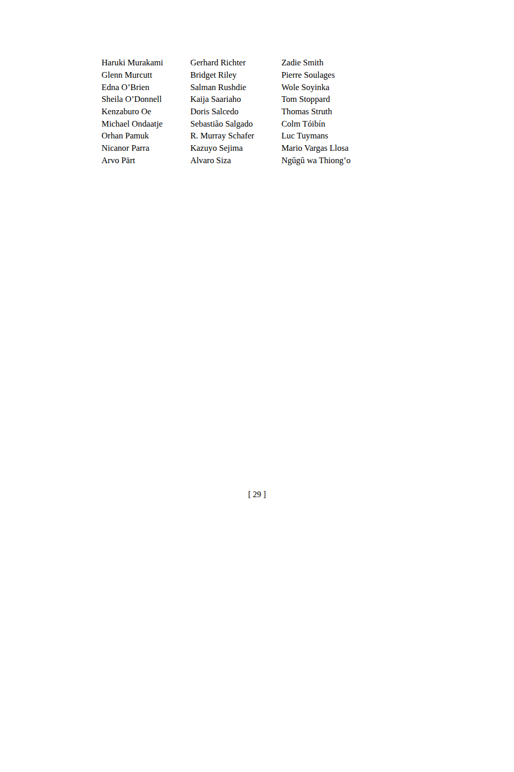Haruki Murakami
Glenn Murcutt
Edna O’Brien
Sheila O’Donnell
Kenzaburo Oe
Michael Ondaatje
Orhan Pamuk
Nicanor Parra
Arvo Pärt
Gerhard Richter
Bridget Riley
Salman Rushdie
Kaija Saariaho
Doris Salcedo
Sebastião Salgado
R. Murray Schafer
Kazuyo Sejima
Alvaro Siza
Zadie Smith
Pierre Soulages
Wole Soyinka
Tom Stoppard
Thomas Struth
Colm Tóibín
Luc Tuymans
Mario Vargas Llosa
Ngūgū wa Thiong’o
[ 29 ]